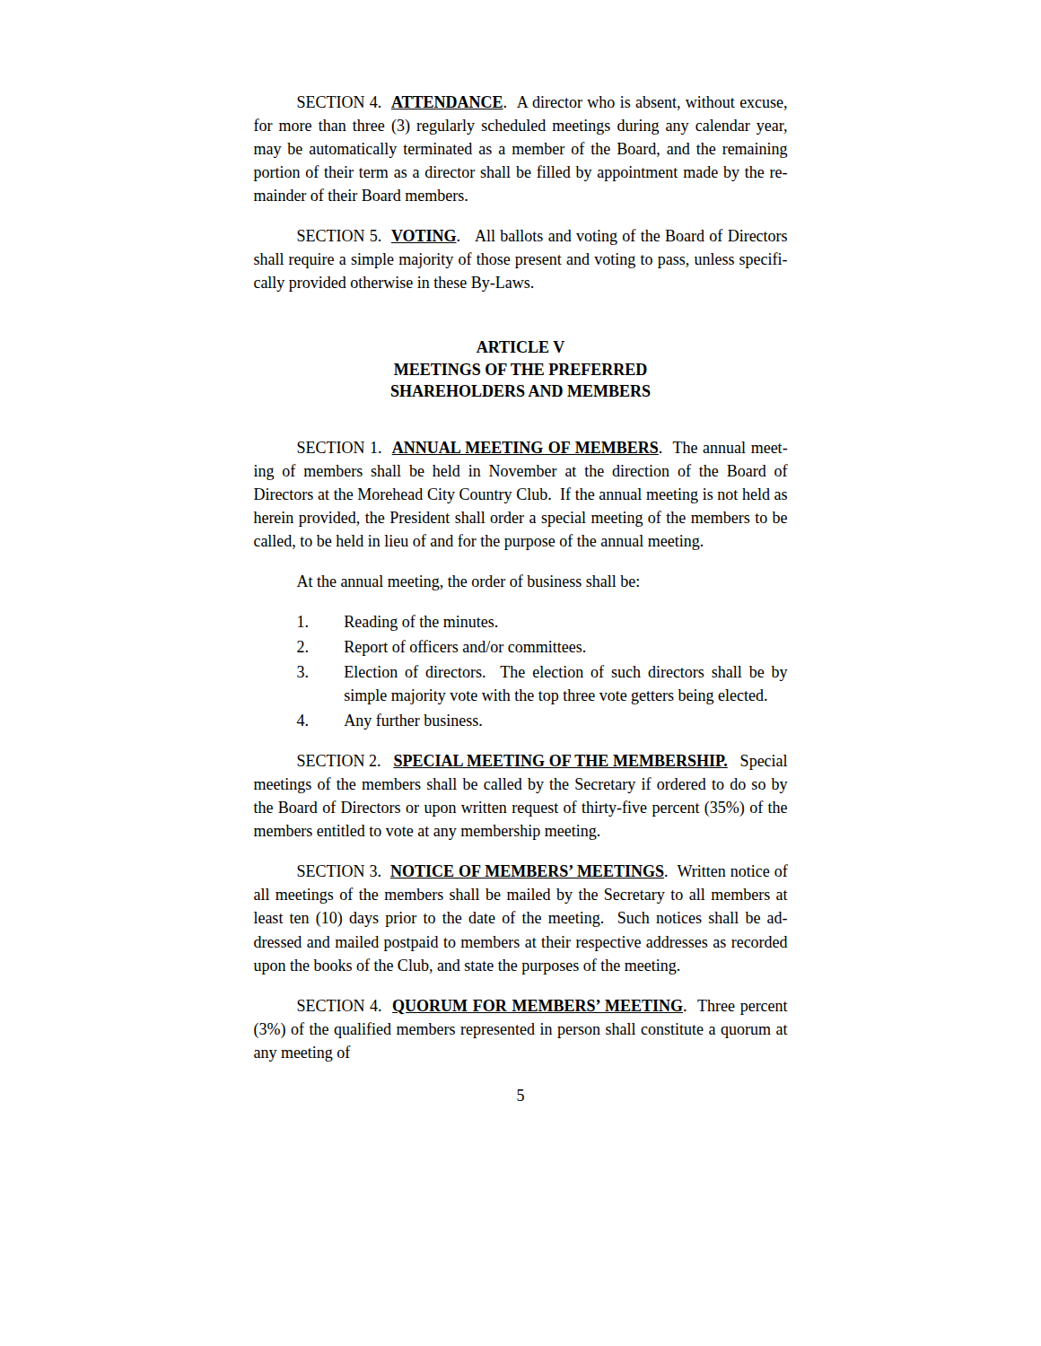SECTION 4. ATTENDANCE. A director who is absent, without excuse, for more than three (3) regularly scheduled meetings during any calendar year, may be automatically terminated as a member of the Board, and the remaining portion of their term as a director shall be filled by appointment made by the remainder of their Board members.
SECTION 5. VOTING. All ballots and voting of the Board of Directors shall require a simple majority of those present and voting to pass, unless specifically provided otherwise in these By-Laws.
Article V Meetings of the Preferred Shareholders and Members
SECTION 1. ANNUAL MEETING OF MEMBERS. The annual meeting of members shall be held in November at the direction of the Board of Directors at the Morehead City Country Club. If the annual meeting is not held as herein provided, the President shall order a special meeting of the members to be called, to be held in lieu of and for the purpose of the annual meeting.
At the annual meeting, the order of business shall be:
1. Reading of the minutes.
2. Report of officers and/or committees.
3. Election of directors. The election of such directors shall be by simple majority vote with the top three vote getters being elected.
4. Any further business.
SECTION 2. SPECIAL MEETING OF THE MEMBERSHIP. Special meetings of the members shall be called by the Secretary if ordered to do so by the Board of Directors or upon written request of thirty-five percent (35%) of the members entitled to vote at any membership meeting.
SECTION 3. NOTICE OF MEMBERS’ MEETINGS. Written notice of all meetings of the members shall be mailed by the Secretary to all members at least ten (10) days prior to the date of the meeting. Such notices shall be addressed and mailed postpaid to members at their respective addresses as recorded upon the books of the Club, and state the purposes of the meeting.
SECTION 4. QUORUM FOR MEMBERS’ MEETING. Three percent (3%) of the qualified members represented in person shall constitute a quorum at any meeting of
5